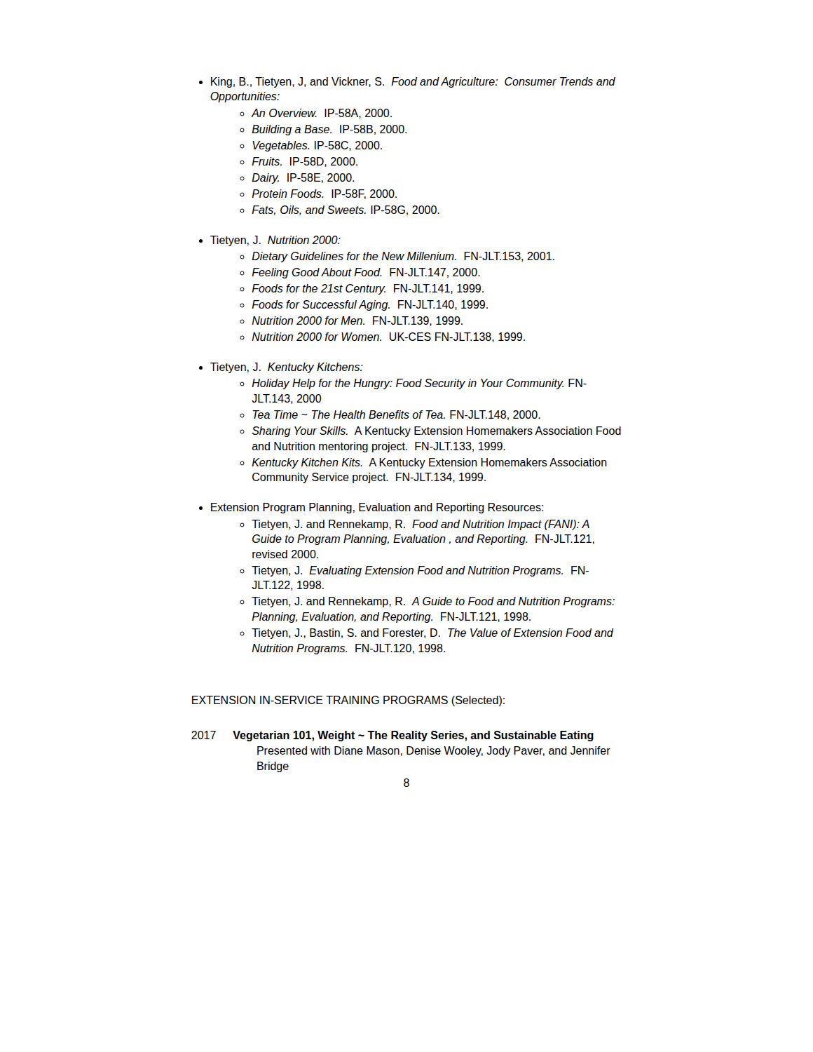King, B., Tietyen, J, and Vickner, S. Food and Agriculture: Consumer Trends and Opportunities:
An Overview. IP-58A, 2000.
Building a Base. IP-58B, 2000.
Vegetables. IP-58C, 2000.
Fruits. IP-58D, 2000.
Dairy. IP-58E, 2000.
Protein Foods. IP-58F, 2000.
Fats, Oils, and Sweets. IP-58G, 2000.
Tietyen, J. Nutrition 2000:
Dietary Guidelines for the New Millenium. FN-JLT.153, 2001.
Feeling Good About Food. FN-JLT.147, 2000.
Foods for the 21st Century. FN-JLT.141, 1999.
Foods for Successful Aging. FN-JLT.140, 1999.
Nutrition 2000 for Men. FN-JLT.139, 1999.
Nutrition 2000 for Women. UK-CES FN-JLT.138, 1999.
Tietyen, J. Kentucky Kitchens:
Holiday Help for the Hungry: Food Security in Your Community. FN-JLT.143, 2000
Tea Time ~ The Health Benefits of Tea. FN-JLT.148, 2000.
Sharing Your Skills. A Kentucky Extension Homemakers Association Food and Nutrition mentoring project. FN-JLT.133, 1999.
Kentucky Kitchen Kits. A Kentucky Extension Homemakers Association Community Service project. FN-JLT.134, 1999.
Extension Program Planning, Evaluation and Reporting Resources:
Tietyen, J. and Rennekamp, R. Food and Nutrition Impact (FANI): A Guide to Program Planning, Evaluation , and Reporting. FN-JLT.121, revised 2000.
Tietyen, J. Evaluating Extension Food and Nutrition Programs. FN-JLT.122, 1998.
Tietyen, J. and Rennekamp, R. A Guide to Food and Nutrition Programs: Planning, Evaluation, and Reporting. FN-JLT.121, 1998.
Tietyen, J., Bastin, S. and Forester, D. The Value of Extension Food and Nutrition Programs. FN-JLT.120, 1998.
EXTENSION IN-SERVICE TRAINING PROGRAMS (Selected):
2017
Vegetarian 101, Weight ~ The Reality Series, and Sustainable Eating
Presented with Diane Mason, Denise Wooley, Jody Paver, and Jennifer Bridge
8